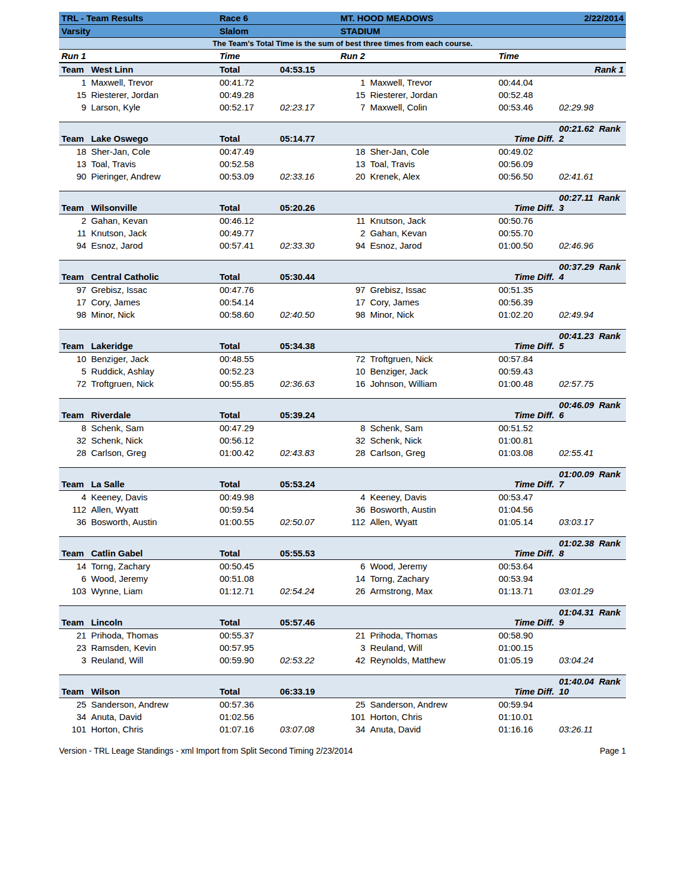| TRL - Team Results | Race 6 | MT. HOOD MEADOWS | 2/22/2014 |
| Varsity | Slalom | STADIUM |
| The Team's Total Time is the sum of best three times from each course. |
| Run 1 | Time | | Run 2 | Time | |
| Team | West Linn | Total | 04:53.15 | | | | Rank 1 |
| 1 | Maxwell, Trevor | 00:41.72 | | 1 | Maxwell, Trevor | 00:44.04 | |
| 15 | Riesterer, Jordan | 00:49.28 | | 15 | Riesterer, Jordan | 00:52.48 | |
| 9 | Larson, Kyle | 00:52.17 | 02:23.17 | 7 | Maxwell, Colin | 00:53.46 | 02:29.98 |
| Team | Lake Oswego | Total | 05:14.77 | | Time Diff. | 00:21.62 Rank 2 |
| 18 | Sher-Jan, Cole | 00:47.49 | | 18 | Sher-Jan, Cole | 00:49.02 | |
| 13 | Toal, Travis | 00:52.58 | | 13 | Toal, Travis | 00:56.09 | |
| 90 | Pieringer, Andrew | 00:53.09 | 02:33.16 | 20 | Krenek, Alex | 00:56.50 | 02:41.61 |
| Team | Wilsonville | Total | 05:20.26 | | Time Diff. | 00:27.11 Rank 3 |
| 2 | Gahan, Kevan | 00:46.12 | | 11 | Knutson, Jack | 00:50.76 | |
| 11 | Knutson, Jack | 00:49.77 | | 2 | Gahan, Kevan | 00:55.70 | |
| 94 | Esnoz, Jarod | 00:57.41 | 02:33.30 | 94 | Esnoz, Jarod | 01:00.50 | 02:46.96 |
| Team | Central Catholic | Total | 05:30.44 | | Time Diff. | 00:37.29 Rank 4 |
| 97 | Grebisz, Issac | 00:47.76 | | 97 | Grebisz, Issac | 00:51.35 | |
| 17 | Cory, James | 00:54.14 | | 17 | Cory, James | 00:56.39 | |
| 98 | Minor, Nick | 00:58.60 | 02:40.50 | 98 | Minor, Nick | 01:02.20 | 02:49.94 |
| Team | Lakeridge | Total | 05:34.38 | | Time Diff. | 00:41.23 Rank 5 |
| 10 | Benziger, Jack | 00:48.55 | | 72 | Troftgruen, Nick | 00:57.84 | |
| 5 | Ruddick, Ashlay | 00:52.23 | | 10 | Benziger, Jack | 00:59.43 | |
| 72 | Troftgruen, Nick | 00:55.85 | 02:36.63 | 16 | Johnson, William | 01:00.48 | 02:57.75 |
| Team | Riverdale | Total | 05:39.24 | | Time Diff. | 00:46.09 Rank 6 |
| 8 | Schenk, Sam | 00:47.29 | | 8 | Schenk, Sam | 00:51.52 | |
| 32 | Schenk, Nick | 00:56.12 | | 32 | Schenk, Nick | 01:00.81 | |
| 28 | Carlson, Greg | 01:00.42 | 02:43.83 | 28 | Carlson, Greg | 01:03.08 | 02:55.41 |
| Team | La Salle | Total | 05:53.24 | | Time Diff. | 01:00.09 Rank 7 |
| 4 | Keeney, Davis | 00:49.98 | | 4 | Keeney, Davis | 00:53.47 | |
| 112 | Allen, Wyatt | 00:59.54 | | 36 | Bosworth, Austin | 01:04.56 | |
| 36 | Bosworth, Austin | 01:00.55 | 02:50.07 | 112 | Allen, Wyatt | 01:05.14 | 03:03.17 |
| Team | Catlin Gabel | Total | 05:55.53 | | Time Diff. | 01:02.38 Rank 8 |
| 14 | Torng, Zachary | 00:50.45 | | 6 | Wood, Jeremy | 00:53.64 | |
| 6 | Wood, Jeremy | 00:51.08 | | 14 | Torng, Zachary | 00:53.94 | |
| 103 | Wynne, Liam | 01:12.71 | 02:54.24 | 26 | Armstrong, Max | 01:13.71 | 03:01.29 |
| Team | Lincoln | Total | 05:57.46 | | Time Diff. | 01:04.31 Rank 9 |
| 21 | Prihoda, Thomas | 00:55.37 | | 21 | Prihoda, Thomas | 00:58.90 | |
| 23 | Ramsden, Kevin | 00:57.95 | | 3 | Reuland, Will | 01:00.15 | |
| 3 | Reuland, Will | 00:59.90 | 02:53.22 | 42 | Reynolds, Matthew | 01:05.19 | 03:04.24 |
| Team | Wilson | Total | 06:33.19 | | Time Diff. | 01:40.04 Rank 10 |
| 25 | Sanderson, Andrew | 00:57.36 | | 25 | Sanderson, Andrew | 00:59.94 | |
| 34 | Anuta, David | 01:02.56 | | 101 | Horton, Chris | 01:10.01 | |
| 101 | Horton, Chris | 01:07.16 | 03:07.08 | 34 | Anuta, David | 01:16.16 | 03:26.11 |
Version - TRL Leage Standings - xml Import from Split Second Timing 2/23/2014
Page 1